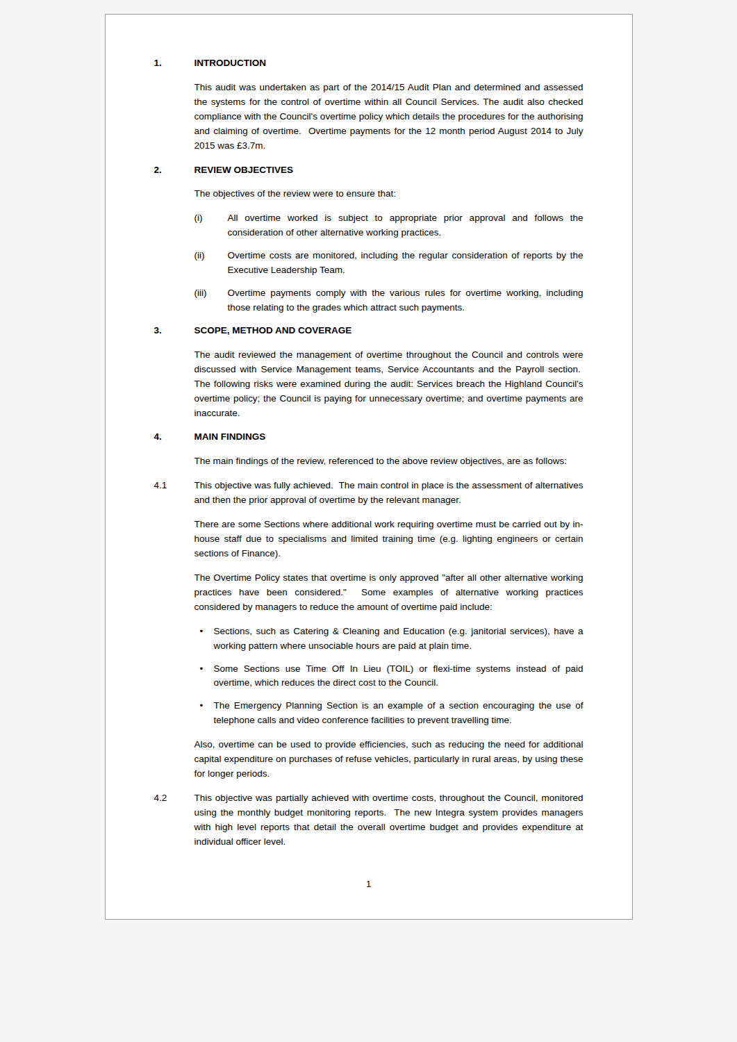1.
INTRODUCTION
This audit was undertaken as part of the 2014/15 Audit Plan and determined and assessed the systems for the control of overtime within all Council Services. The audit also checked compliance with the Council's overtime policy which details the procedures for the authorising and claiming of overtime. Overtime payments for the 12 month period August 2014 to July 2015 was £3.7m.
2.
REVIEW OBJECTIVES
The objectives of the review were to ensure that:
(i)
All overtime worked is subject to appropriate prior approval and follows the consideration of other alternative working practices.
(ii)
Overtime costs are monitored, including the regular consideration of reports by the Executive Leadership Team.
(iii)
Overtime payments comply with the various rules for overtime working, including those relating to the grades which attract such payments.
3.
SCOPE, METHOD AND COVERAGE
The audit reviewed the management of overtime throughout the Council and controls were discussed with Service Management teams, Service Accountants and the Payroll section. The following risks were examined during the audit: Services breach the Highland Council's overtime policy; the Council is paying for unnecessary overtime; and overtime payments are inaccurate.
4.
MAIN FINDINGS
The main findings of the review, referenced to the above review objectives, are as follows:
4.1
This objective was fully achieved. The main control in place is the assessment of alternatives and then the prior approval of overtime by the relevant manager.
There are some Sections where additional work requiring overtime must be carried out by in-house staff due to specialisms and limited training time (e.g. lighting engineers or certain sections of Finance).
The Overtime Policy states that overtime is only approved "after all other alternative working practices have been considered." Some examples of alternative working practices considered by managers to reduce the amount of overtime paid include:
Sections, such as Catering & Cleaning and Education (e.g. janitorial services), have a working pattern where unsociable hours are paid at plain time.
Some Sections use Time Off In Lieu (TOIL) or flexi-time systems instead of paid overtime, which reduces the direct cost to the Council.
The Emergency Planning Section is an example of a section encouraging the use of telephone calls and video conference facilities to prevent travelling time.
Also, overtime can be used to provide efficiencies, such as reducing the need for additional capital expenditure on purchases of refuse vehicles, particularly in rural areas, by using these for longer periods.
4.2
This objective was partially achieved with overtime costs, throughout the Council, monitored using the monthly budget monitoring reports. The new Integra system provides managers with high level reports that detail the overall overtime budget and provides expenditure at individual officer level.
1